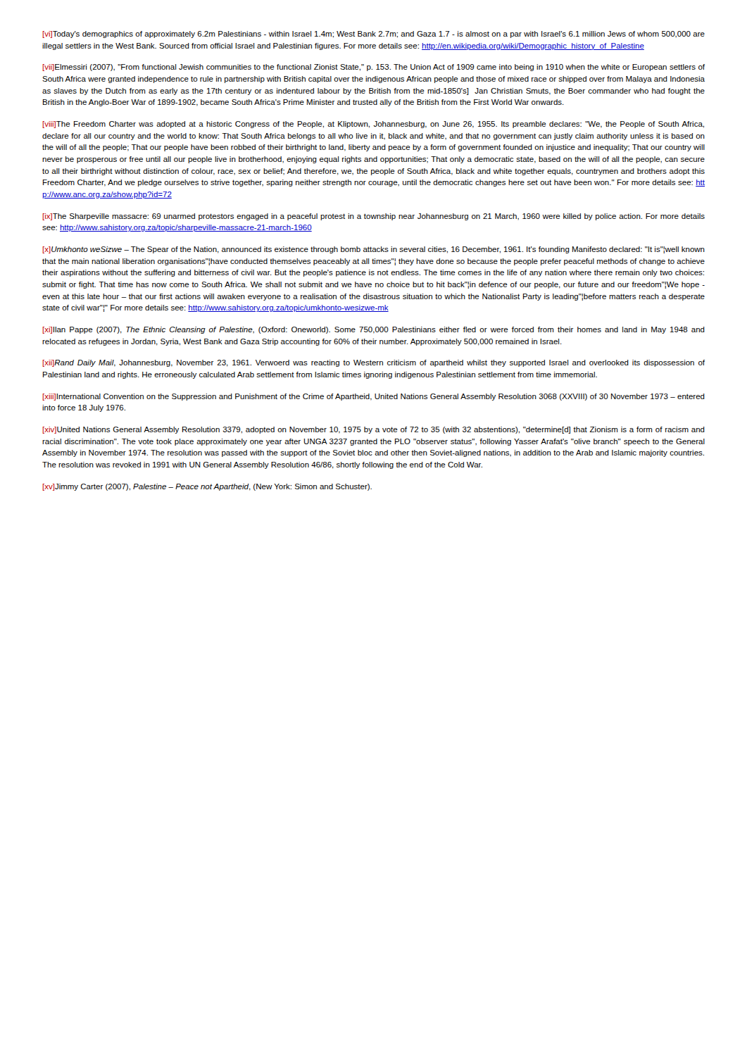[vi] Today's demographics of approximately 6.2m Palestinians - within Israel 1.4m; West Bank 2.7m; and Gaza 1.7 - is almost on a par with Israel's 6.1 million Jews of whom 500,000 are illegal settlers in the West Bank. Sourced from official Israel and Palestinian figures. For more details see: http://en.wikipedia.org/wiki/Demographic_history_of_Palestine
[vii] Elmessiri (2007), "From functional Jewish communities to the functional Zionist State," p. 153. The Union Act of 1909 came into being in 1910 when the white or European settlers of South Africa were granted independence to rule in partnership with British capital over the indigenous African people and those of mixed race or shipped over from Malaya and Indonesia as slaves by the Dutch from as early as the 17th century or as indentured labour by the British from the mid-1850's] Jan Christian Smuts, the Boer commander who had fought the British in the Anglo-Boer War of 1899-1902, became South Africa's Prime Minister and trusted ally of the British from the First World War onwards.
[viii] The Freedom Charter was adopted at a historic Congress of the People, at Kliptown, Johannesburg, on June 26, 1955. Its preamble declares: "We, the People of South Africa, declare for all our country and the world to know: That South Africa belongs to all who live in it, black and white, and that no government can justly claim authority unless it is based on the will of all the people; That our people have been robbed of their birthright to land, liberty and peace by a form of government founded on injustice and inequality; That our country will never be prosperous or free until all our people live in brotherhood, enjoying equal rights and opportunities; That only a democratic state, based on the will of all the people, can secure to all their birthright without distinction of colour, race, sex or belief; And therefore, we, the people of South Africa, black and white together equals, countrymen and brothers adopt this Freedom Charter, And we pledge ourselves to strive together, sparing neither strength nor courage, until the democratic changes here set out have been won." For more details see: http://www.anc.org.za/show.php?id=72
[ix] The Sharpeville massacre: 69 unarmed protestors engaged in a peaceful protest in a township near Johannesburg on 21 March, 1960 were killed by police action. For more details see: http://www.sahistory.org.za/topic/sharpeville-massacre-21-march-1960
[x] Umkhonto weSizwe – The Spear of the Nation, announced its existence through bomb attacks in several cities, 16 December, 1961. It's founding Manifesto declared: "It is"¦well known that the main national liberation organisations"¦have conducted themselves peaceably at all times"¦ they have done so because the people prefer peaceful methods of change to achieve their aspirations without the suffering and bitterness of civil war. But the people's patience is not endless. The time comes in the life of any nation where there remain only two choices: submit or fight. That time has now come to South Africa. We shall not submit and we have no choice but to hit back"¦in defence of our people, our future and our freedom"¦We hope - even at this late hour – that our first actions will awaken everyone to a realisation of the disastrous situation to which the Nationalist Party is leading"¦before matters reach a desperate state of civil war"¦" For more details see: http://www.sahistory.org.za/topic/umkhonto-wesizwe-mk
[xi] Ilan Pappe (2007), The Ethnic Cleansing of Palestine, (Oxford: Oneworld). Some 750,000 Palestinians either fled or were forced from their homes and land in May 1948 and relocated as refugees in Jordan, Syria, West Bank and Gaza Strip accounting for 60% of their number. Approximately 500,000 remained in Israel.
[xii] Rand Daily Mail, Johannesburg, November 23, 1961. Verwoerd was reacting to Western criticism of apartheid whilst they supported Israel and overlooked its dispossession of Palestinian land and rights. He erroneously calculated Arab settlement from Islamic times ignoring indigenous Palestinian settlement from time immemorial.
[xiii] International Convention on the Suppression and Punishment of the Crime of Apartheid, United Nations General Assembly Resolution 3068 (XXVIII) of 30 November 1973 – entered into force 18 July 1976.
[xiv] United Nations General Assembly Resolution 3379, adopted on November 10, 1975 by a vote of 72 to 35 (with 32 abstentions), "determine[d] that Zionism is a form of racism and racial discrimination". The vote took place approximately one year after UNGA 3237 granted the PLO "observer status", following Yasser Arafat's "olive branch" speech to the General Assembly in November 1974. The resolution was passed with the support of the Soviet bloc and other then Soviet-aligned nations, in addition to the Arab and Islamic majority countries. The resolution was revoked in 1991 with UN General Assembly Resolution 46/86, shortly following the end of the Cold War.
[xv] Jimmy Carter (2007), Palestine – Peace not Apartheid, (New York: Simon and Schuster).